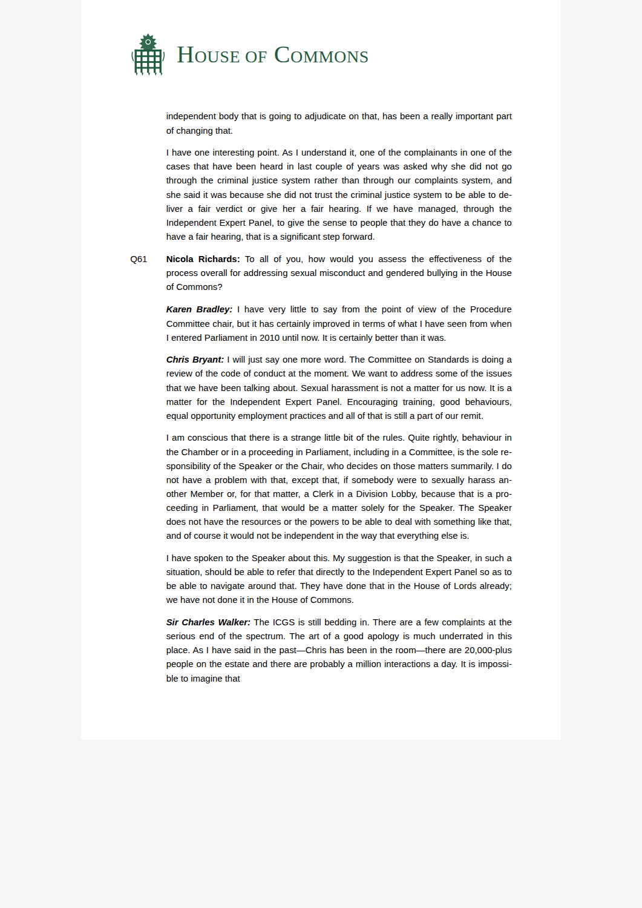HOUSE OF COMMONS
independent body that is going to adjudicate on that, has been a really important part of changing that.
I have one interesting point. As I understand it, one of the complainants in one of the cases that have been heard in last couple of years was asked why she did not go through the criminal justice system rather than through our complaints system, and she said it was because she did not trust the criminal justice system to be able to deliver a fair verdict or give her a fair hearing. If we have managed, through the Independent Expert Panel, to give the sense to people that they do have a chance to have a fair hearing, that is a significant step forward.
Q61
Nicola Richards: To all of you, how would you assess the effectiveness of the process overall for addressing sexual misconduct and gendered bullying in the House of Commons?
Karen Bradley: I have very little to say from the point of view of the Procedure Committee chair, but it has certainly improved in terms of what I have seen from when I entered Parliament in 2010 until now. It is certainly better than it was.
Chris Bryant: I will just say one more word. The Committee on Standards is doing a review of the code of conduct at the moment. We want to address some of the issues that we have been talking about. Sexual harassment is not a matter for us now. It is a matter for the Independent Expert Panel. Encouraging training, good behaviours, equal opportunity employment practices and all of that is still a part of our remit.
I am conscious that there is a strange little bit of the rules. Quite rightly, behaviour in the Chamber or in a proceeding in Parliament, including in a Committee, is the sole responsibility of the Speaker or the Chair, who decides on those matters summarily. I do not have a problem with that, except that, if somebody were to sexually harass another Member or, for that matter, a Clerk in a Division Lobby, because that is a proceeding in Parliament, that would be a matter solely for the Speaker. The Speaker does not have the resources or the powers to be able to deal with something like that, and of course it would not be independent in the way that everything else is.
I have spoken to the Speaker about this. My suggestion is that the Speaker, in such a situation, should be able to refer that directly to the Independent Expert Panel so as to be able to navigate around that. They have done that in the House of Lords already; we have not done it in the House of Commons.
Sir Charles Walker: The ICGS is still bedding in. There are a few complaints at the serious end of the spectrum. The art of a good apology is much underrated in this place. As I have said in the past—Chris has been in the room—there are 20,000-plus people on the estate and there are probably a million interactions a day. It is impossible to imagine that